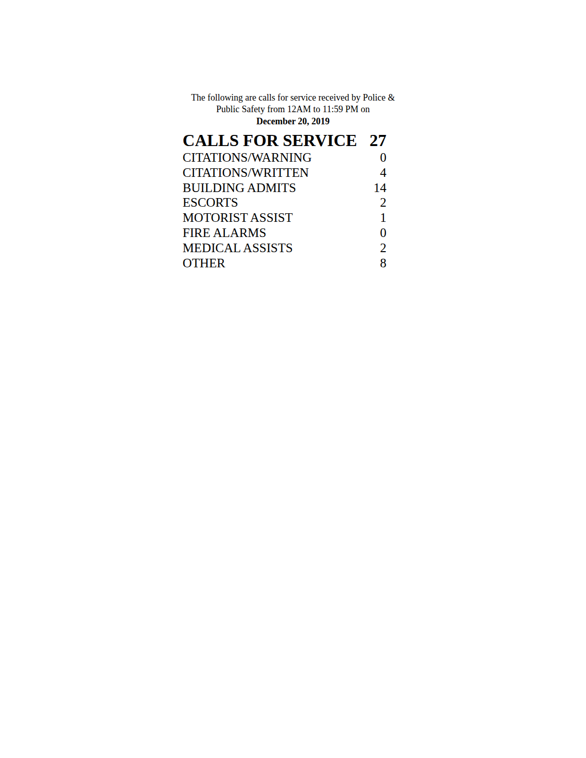The following are calls for service received by Police & Public Safety from 12AM to 11:59 PM on December 20, 2019
| CALLS FOR SERVICE | 27 |
| CITATIONS/WARNING | 0 |
| CITATIONS/WRITTEN | 4 |
| BUILDING ADMITS | 14 |
| ESCORTS | 2 |
| MOTORIST ASSIST | 1 |
| FIRE ALARMS | 0 |
| MEDICAL ASSISTS | 2 |
| OTHER | 8 |